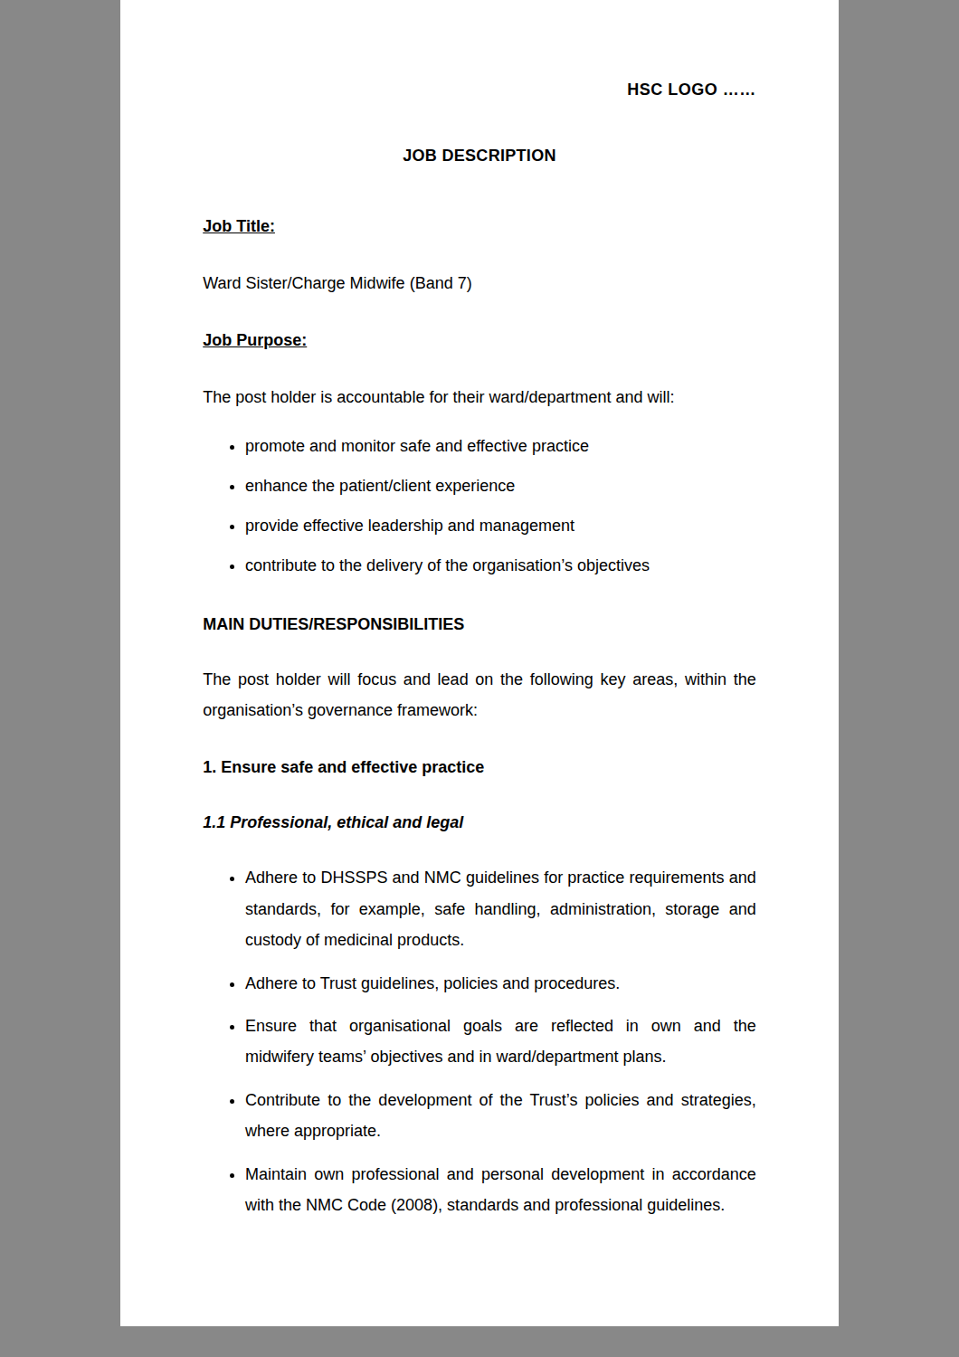HSC LOGO ……
JOB DESCRIPTION
Job Title:
Ward Sister/Charge Midwife (Band 7)
Job Purpose:
The post holder is accountable for their ward/department and will:
promote and monitor safe and effective practice
enhance the patient/client experience
provide effective leadership and management
contribute to the delivery of the organisation’s objectives
MAIN DUTIES/RESPONSIBILITIES
The post holder will focus and lead on the following key areas, within the organisation’s governance framework:
1. Ensure safe and effective practice
1.1 Professional, ethical and legal
Adhere to DHSSPS and NMC guidelines for practice requirements and standards, for example, safe handling, administration, storage and custody of medicinal products.
Adhere to Trust guidelines, policies and procedures.
Ensure that organisational goals are reflected in own and the midwifery teams’ objectives and in ward/department plans.
Contribute to the development of the Trust’s policies and strategies, where appropriate.
Maintain own professional and personal development in accordance with the NMC Code (2008), standards and professional guidelines.